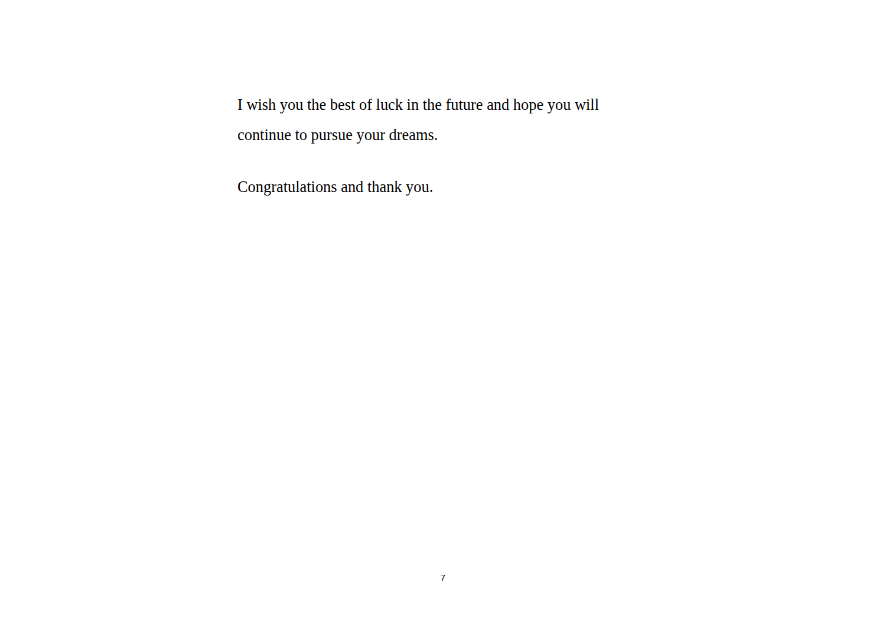I wish you the best of luck in the future and hope you will continue to pursue your dreams.
Congratulations and thank you.
7